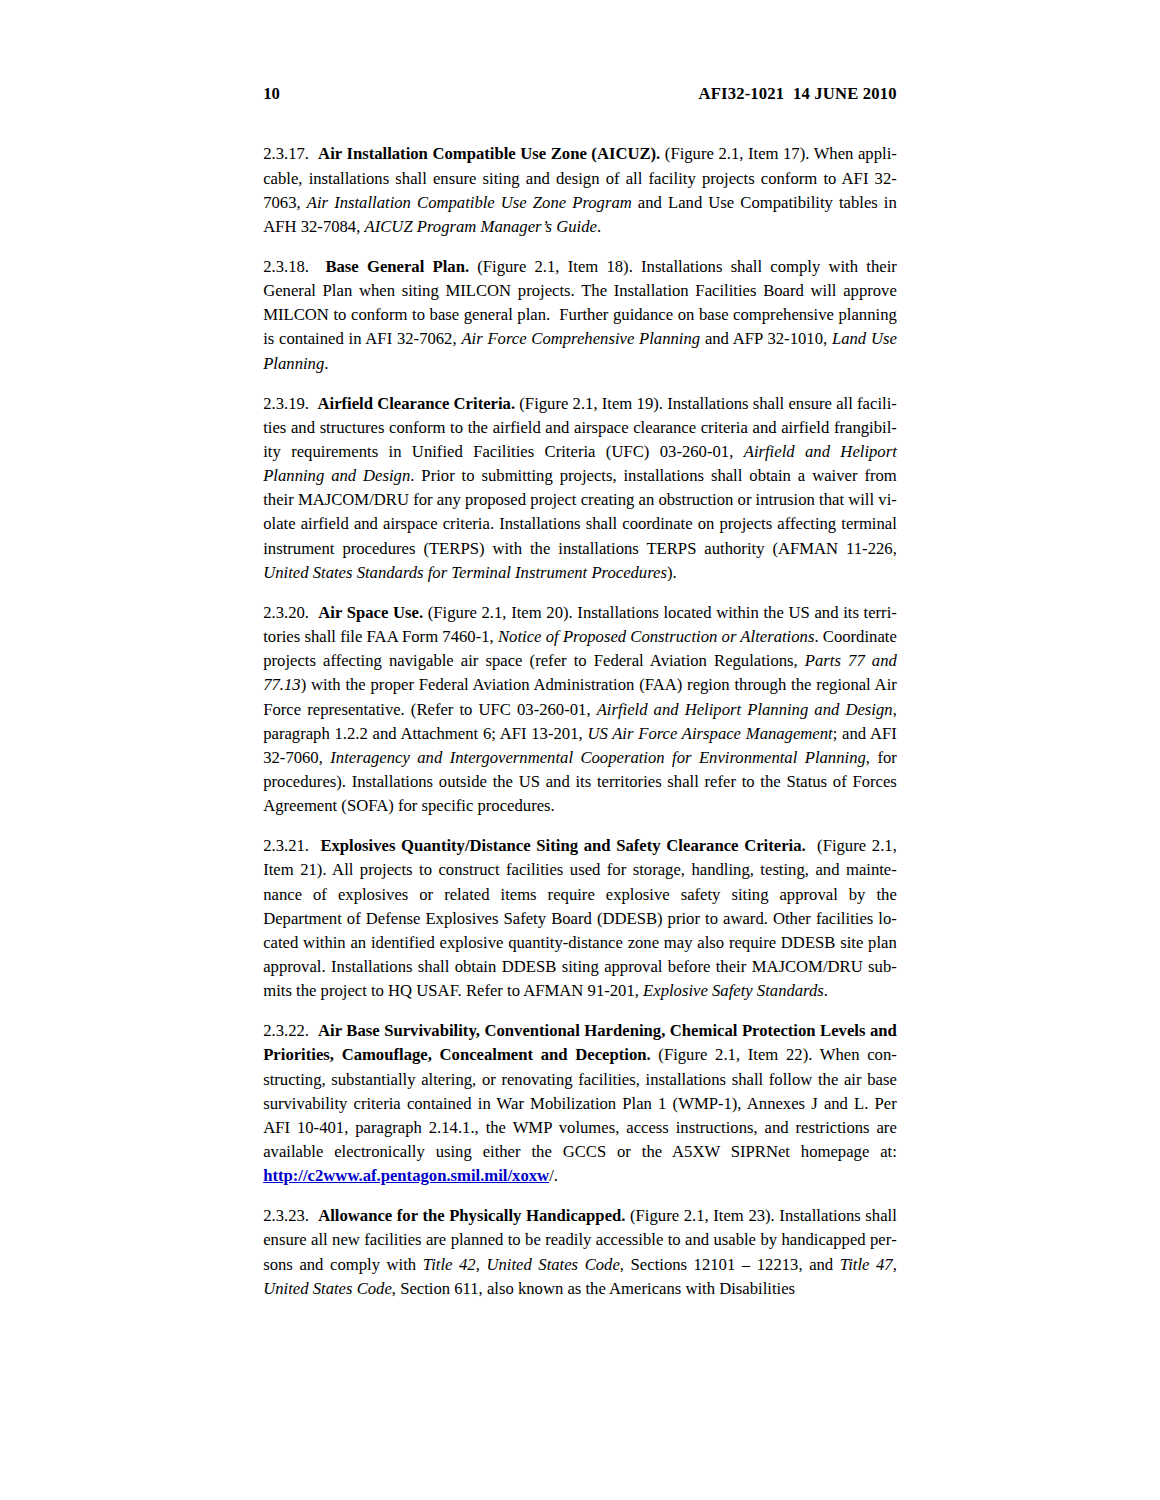10 AFI32-1021 14 JUNE 2010
2.3.17. Air Installation Compatible Use Zone (AICUZ). (Figure 2.1, Item 17). When applicable, installations shall ensure siting and design of all facility projects conform to AFI 32-7063, Air Installation Compatible Use Zone Program and Land Use Compatibility tables in AFH 32-7084, AICUZ Program Manager’s Guide.
2.3.18. Base General Plan. (Figure 2.1, Item 18). Installations shall comply with their General Plan when siting MILCON projects. The Installation Facilities Board will approve MILCON to conform to base general plan. Further guidance on base comprehensive planning is contained in AFI 32-7062, Air Force Comprehensive Planning and AFP 32-1010, Land Use Planning.
2.3.19. Airfield Clearance Criteria. (Figure 2.1, Item 19). Installations shall ensure all facilities and structures conform to the airfield and airspace clearance criteria and airfield frangibility requirements in Unified Facilities Criteria (UFC) 03-260-01, Airfield and Heliport Planning and Design. Prior to submitting projects, installations shall obtain a waiver from their MAJCOM/DRU for any proposed project creating an obstruction or intrusion that will violate airfield and airspace criteria. Installations shall coordinate on projects affecting terminal instrument procedures (TERPS) with the installations TERPS authority (AFMAN 11-226, United States Standards for Terminal Instrument Procedures).
2.3.20. Air Space Use. (Figure 2.1, Item 20). Installations located within the US and its territories shall file FAA Form 7460-1, Notice of Proposed Construction or Alterations. Coordinate projects affecting navigable air space (refer to Federal Aviation Regulations, Parts 77 and 77.13) with the proper Federal Aviation Administration (FAA) region through the regional Air Force representative. (Refer to UFC 03-260-01, Airfield and Heliport Planning and Design, paragraph 1.2.2 and Attachment 6; AFI 13-201, US Air Force Airspace Management; and AFI 32-7060, Interagency and Intergovernmental Cooperation for Environmental Planning, for procedures). Installations outside the US and its territories shall refer to the Status of Forces Agreement (SOFA) for specific procedures.
2.3.21. Explosives Quantity/Distance Siting and Safety Clearance Criteria. (Figure 2.1, Item 21). All projects to construct facilities used for storage, handling, testing, and maintenance of explosives or related items require explosive safety siting approval by the Department of Defense Explosives Safety Board (DDESB) prior to award. Other facilities located within an identified explosive quantity-distance zone may also require DDESB site plan approval. Installations shall obtain DDESB siting approval before their MAJCOM/DRU submits the project to HQ USAF. Refer to AFMAN 91-201, Explosive Safety Standards.
2.3.22. Air Base Survivability, Conventional Hardening, Chemical Protection Levels and Priorities, Camouflage, Concealment and Deception. (Figure 2.1, Item 22). When constructing, substantially altering, or renovating facilities, installations shall follow the air base survivability criteria contained in War Mobilization Plan 1 (WMP-1), Annexes J and L. Per AFI 10-401, paragraph 2.14.1., the WMP volumes, access instructions, and restrictions are available electronically using either the GCCS or the A5XW SIPRNet homepage at: http://c2www.af.pentagon.smil.mil/xoxw/.
2.3.23. Allowance for the Physically Handicapped. (Figure 2.1, Item 23). Installations shall ensure all new facilities are planned to be readily accessible to and usable by handicapped persons and comply with Title 42, United States Code, Sections 12101 – 12213, and Title 47, United States Code, Section 611, also known as the Americans with Disabilities